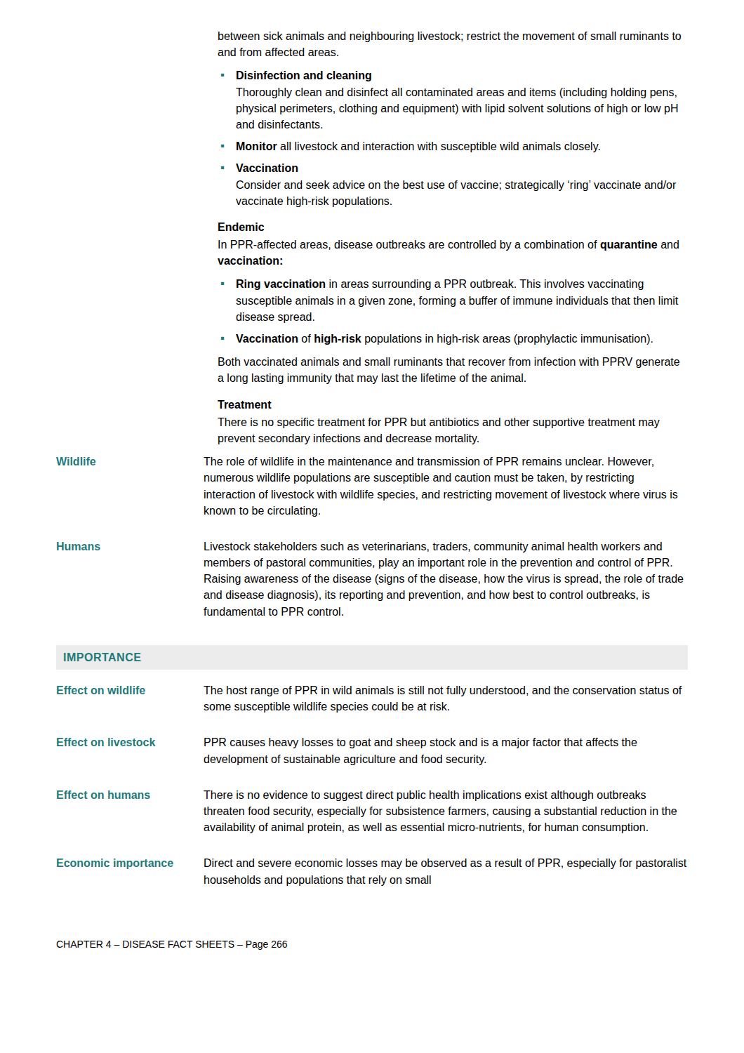between sick animals and neighbouring livestock; restrict the movement of small ruminants to and from affected areas.
Disinfection and cleaning
Thoroughly clean and disinfect all contaminated areas and items (including holding pens, physical perimeters, clothing and equipment) with lipid solvent solutions of high or low pH and disinfectants.
Monitor all livestock and interaction with susceptible wild animals closely.
Vaccination
Consider and seek advice on the best use of vaccine; strategically ‘ring’ vaccinate and/or vaccinate high-risk populations.
Endemic
In PPR-affected areas, disease outbreaks are controlled by a combination of quarantine and vaccination:
Ring vaccination in areas surrounding a PPR outbreak. This involves vaccinating susceptible animals in a given zone, forming a buffer of immune individuals that then limit disease spread.
Vaccination of high-risk populations in high-risk areas (prophylactic immunisation).
Both vaccinated animals and small ruminants that recover from infection with PPRV generate a long lasting immunity that may last the lifetime of the animal.
Treatment
There is no specific treatment for PPR but antibiotics and other supportive treatment may prevent secondary infections and decrease mortality.
Wildlife
The role of wildlife in the maintenance and transmission of PPR remains unclear. However, numerous wildlife populations are susceptible and caution must be taken, by restricting interaction of livestock with wildlife species, and restricting movement of livestock where virus is known to be circulating.
Humans
Livestock stakeholders such as veterinarians, traders, community animal health workers and members of pastoral communities, play an important role in the prevention and control of PPR. Raising awareness of the disease (signs of the disease, how the virus is spread, the role of trade and disease diagnosis), its reporting and prevention, and how best to control outbreaks, is fundamental to PPR control.
IMPORTANCE
Effect on wildlife
The host range of PPR in wild animals is still not fully understood, and the conservation status of some susceptible wildlife species could be at risk.
Effect on livestock
PPR causes heavy losses to goat and sheep stock and is a major factor that affects the development of sustainable agriculture and food security.
Effect on humans
There is no evidence to suggest direct public health implications exist although outbreaks threaten food security, especially for subsistence farmers, causing a substantial reduction in the availability of animal protein, as well as essential micro-nutrients, for human consumption.
Economic importance
Direct and severe economic losses may be observed as a result of PPR, especially for pastoralist households and populations that rely on small
CHAPTER 4 – DISEASE FACT SHEETS – Page 266